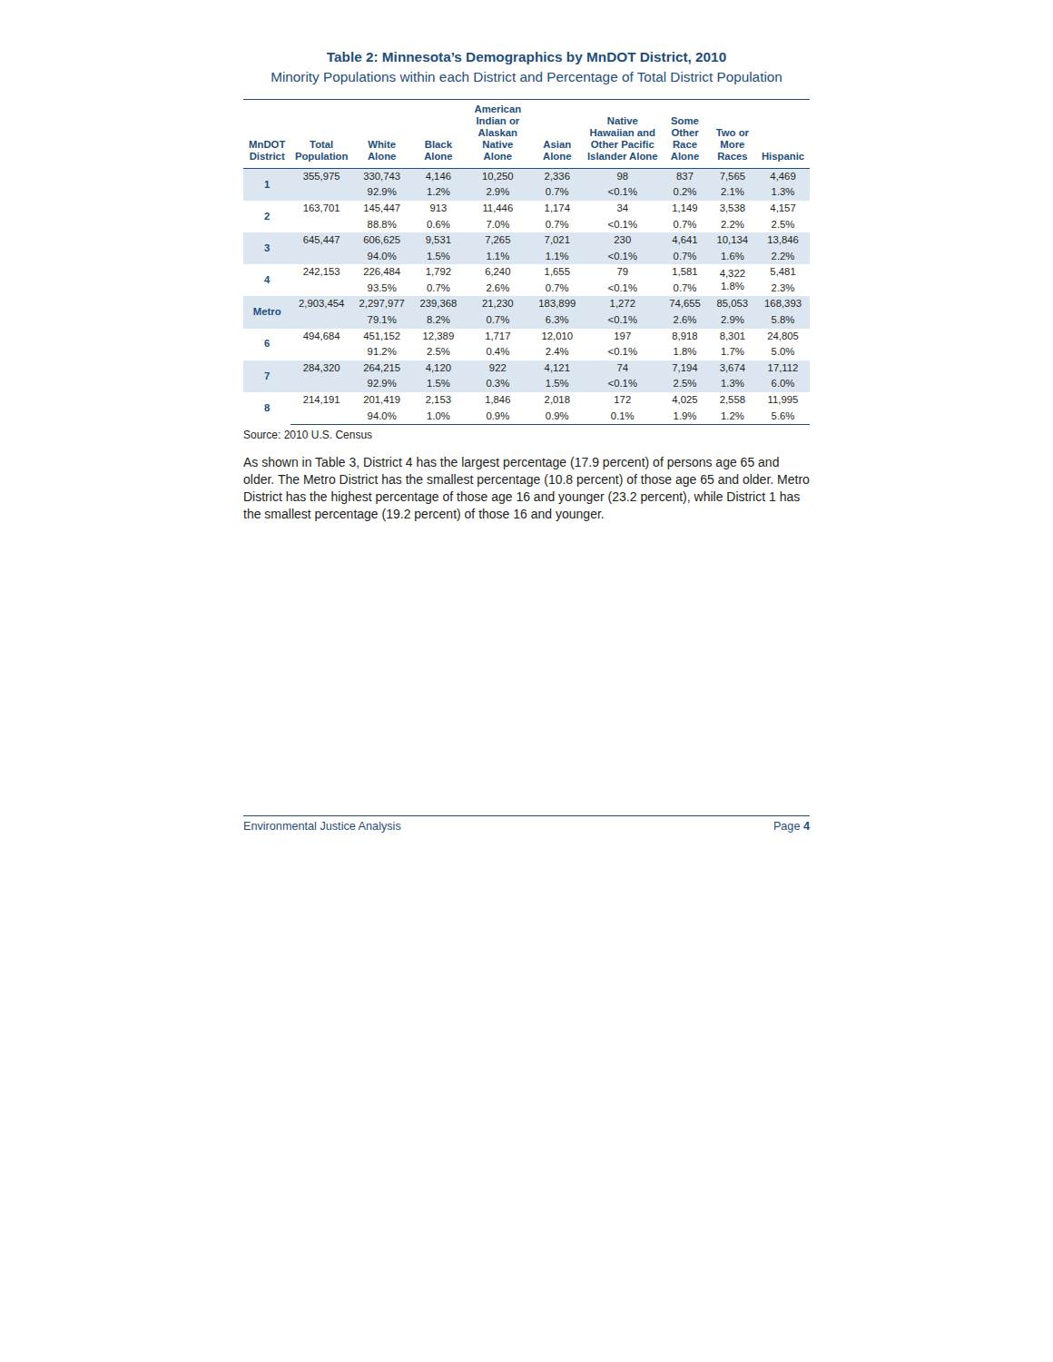Table 2: Minnesota’s Demographics by MnDOT District, 2010
Minority Populations within each District and Percentage of Total District Population
| MnDOT District | Total Population | White Alone | Black Alone | American Indian or Alaskan Native Alone | Asian Alone | Native Hawaiian and Other Pacific Islander Alone | Some Other Race Alone | Two or More Races | Hispanic |
| --- | --- | --- | --- | --- | --- | --- | --- | --- | --- |
| 1 | 355,975 | 330,743 | 4,146 | 10,250 | 2,336 | 98 | 837 | 7,565 | 4,469 |
| | 92.9% | 1.2% | 2.9% | 0.7% | <0.1% | 0.2% | 2.1% | 1.3% |
| 2 | 163,701 | 145,447 | 913 | 11,446 | 1,174 | 34 | 1,149 | 3,538 | 4,157 |
| | 88.8% | 0.6% | 7.0% | 0.7% | <0.1% | 0.7% | 2.2% | 2.5% |
| 3 | 645,447 | 606,625 | 9,531 | 7,265 | 7,021 | 230 | 4,641 | 10,134 | 13,846 |
| | 94.0% | 1.5% | 1.1% | 1.1% | <0.1% | 0.7% | 1.6% | 2.2% |
| 4 | 242,153 | 226,484 | 1,792 | 6,240 | 1,655 | 79 | 1,581 | 4,322 1.8% | 5,481 |
| | 93.5% | 0.7% | 2.6% | 0.7% | <0.1% | 0.7% | 2.3% |
| Metro | 2,903,454 | 2,297,977 | 239,368 | 21,230 | 183,899 | 1,272 | 74,655 | 85,053 | 168,393 |
| | 79.1% | 8.2% | 0.7% | 6.3% | <0.1% | 2.6% | 2.9% | 5.8% |
| 6 | 494,684 | 451,152 | 12,389 | 1,717 | 12,010 | 197 | 8,918 | 8,301 | 24,805 |
| | 91.2% | 2.5% | 0.4% | 2.4% | <0.1% | 1.8% | 1.7% | 5.0% |
| 7 | 284,320 | 264,215 | 4,120 | 922 | 4,121 | 74 | 7,194 | 3,674 | 17,112 |
| | 92.9% | 1.5% | 0.3% | 1.5% | <0.1% | 2.5% | 1.3% | 6.0% |
| 8 | 214,191 | 201,419 | 2,153 | 1,846 | 2,018 | 172 | 4,025 | 2,558 | 11,995 |
| | 94.0% | 1.0% | 0.9% | 0.9% | 0.1% | 1.9% | 1.2% | 5.6% |
Source: 2010 U.S. Census
As shown in Table 3, District 4 has the largest percentage (17.9 percent) of persons age 65 and older. The Metro District has the smallest percentage (10.8 percent) of those age 65 and older. Metro District has the highest percentage of those age 16 and younger (23.2 percent), while District 1 has the smallest percentage (19.2 percent) of those 16 and younger.
Environmental Justice Analysis Page 4